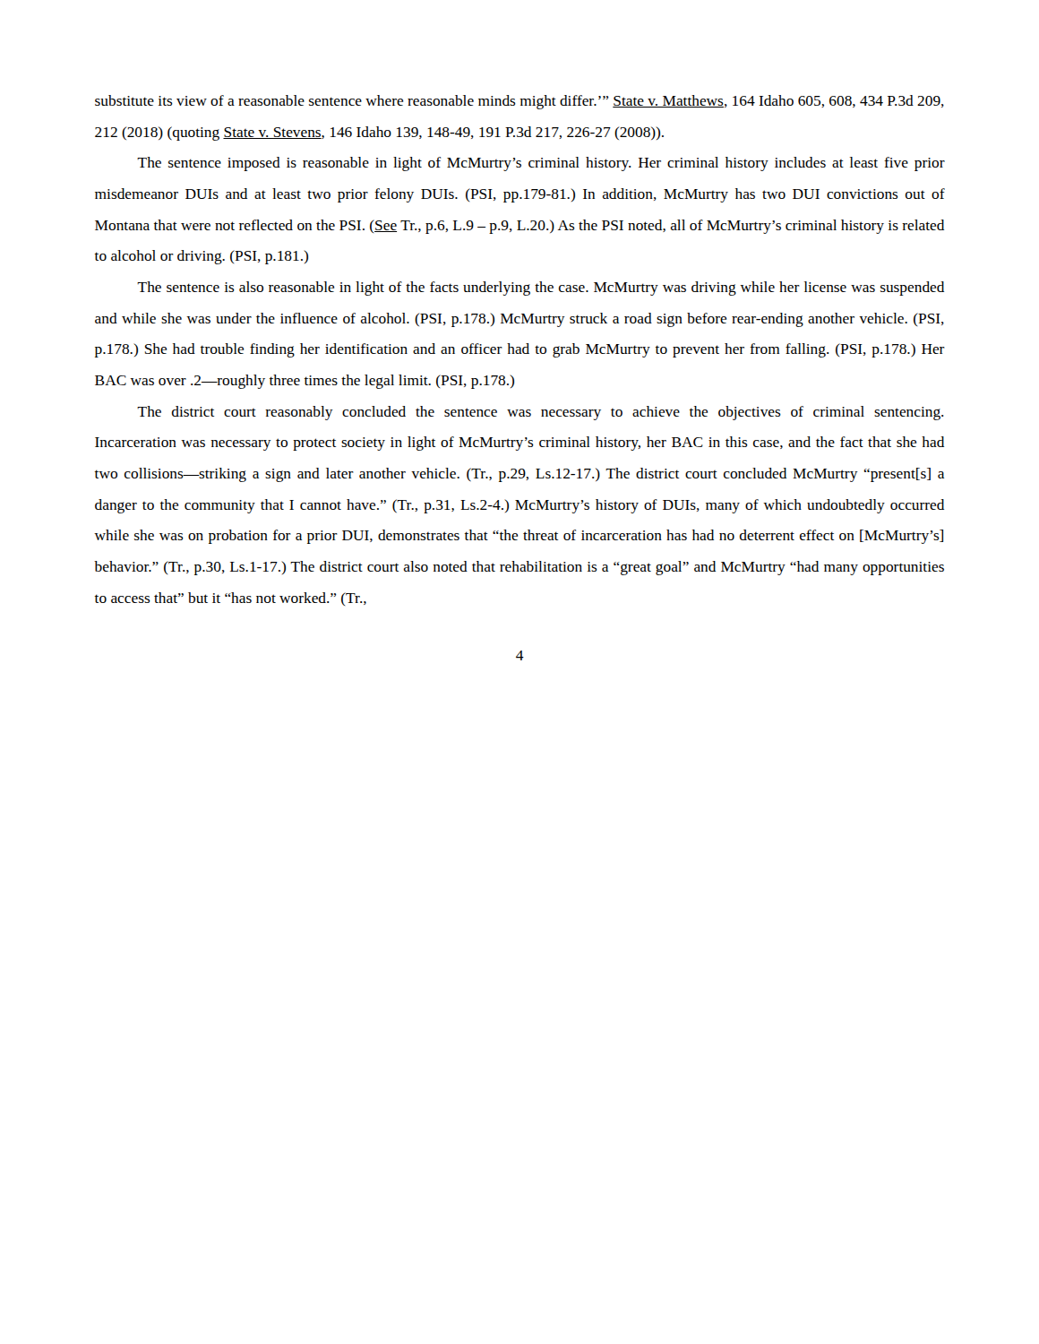substitute its view of a reasonable sentence where reasonable minds might differ.’” State v. Matthews, 164 Idaho 605, 608, 434 P.3d 209, 212 (2018) (quoting State v. Stevens, 146 Idaho 139, 148-49, 191 P.3d 217, 226-27 (2008)).
The sentence imposed is reasonable in light of McMurtry’s criminal history. Her criminal history includes at least five prior misdemeanor DUIs and at least two prior felony DUIs. (PSI, pp.179-81.) In addition, McMurtry has two DUI convictions out of Montana that were not reflected on the PSI. (See Tr., p.6, L.9 – p.9, L.20.) As the PSI noted, all of McMurtry’s criminal history is related to alcohol or driving. (PSI, p.181.)
The sentence is also reasonable in light of the facts underlying the case. McMurtry was driving while her license was suspended and while she was under the influence of alcohol. (PSI, p.178.) McMurtry struck a road sign before rear-ending another vehicle. (PSI, p.178.) She had trouble finding her identification and an officer had to grab McMurtry to prevent her from falling. (PSI, p.178.) Her BAC was over .2—roughly three times the legal limit. (PSI, p.178.)
The district court reasonably concluded the sentence was necessary to achieve the objectives of criminal sentencing. Incarceration was necessary to protect society in light of McMurtry’s criminal history, her BAC in this case, and the fact that she had two collisions—striking a sign and later another vehicle. (Tr., p.29, Ls.12-17.) The district court concluded McMurtry “present[s] a danger to the community that I cannot have.” (Tr., p.31, Ls.2-4.) McMurtry’s history of DUIs, many of which undoubtedly occurred while she was on probation for a prior DUI, demonstrates that “the threat of incarceration has had no deterrent effect on [McMurtry’s] behavior.” (Tr., p.30, Ls.1-17.) The district court also noted that rehabilitation is a “great goal” and McMurtry “had many opportunities to access that” but it “has not worked.” (Tr.,
4